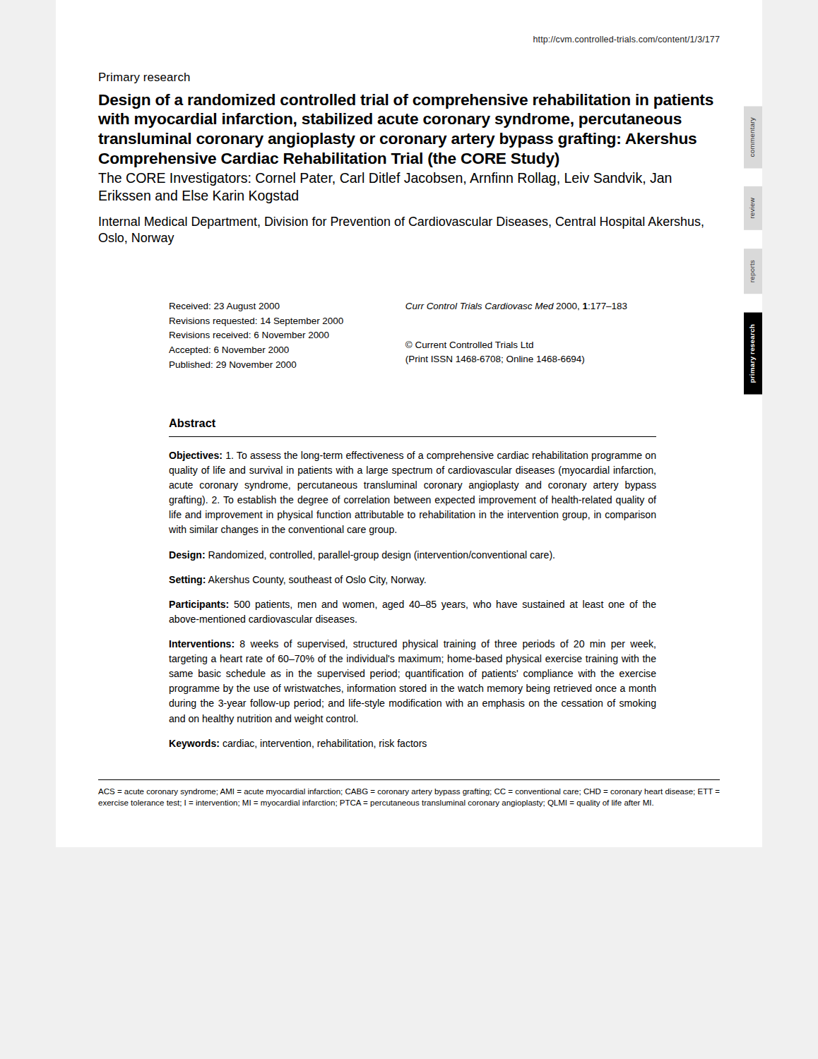http://cvm.controlled-trials.com/content/1/3/177
Primary research
Design of a randomized controlled trial of comprehensive rehabilitation in patients with myocardial infarction, stabilized acute coronary syndrome, percutaneous transluminal coronary angioplasty or coronary artery bypass grafting: Akershus Comprehensive Cardiac Rehabilitation Trial (the CORE Study)
The CORE Investigators: Cornel Pater, Carl Ditlef Jacobsen, Arnfinn Rollag, Leiv Sandvik, Jan Erikssen and Else Karin Kogstad
Internal Medical Department, Division for Prevention of Cardiovascular Diseases, Central Hospital Akershus, Oslo, Norway
Received: 23 August 2000
Revisions requested: 14 September 2000
Revisions received: 6 November 2000
Accepted: 6 November 2000
Published: 29 November 2000
Curr Control Trials Cardiovasc Med 2000, 1:177–183
© Current Controlled Trials Ltd
(Print ISSN 1468-6708; Online 1468-6694)
Abstract
Objectives: 1. To assess the long-term effectiveness of a comprehensive cardiac rehabilitation programme on quality of life and survival in patients with a large spectrum of cardiovascular diseases (myocardial infarction, acute coronary syndrome, percutaneous transluminal coronary angioplasty and coronary artery bypass grafting). 2. To establish the degree of correlation between expected improvement of health-related quality of life and improvement in physical function attributable to rehabilitation in the intervention group, in comparison with similar changes in the conventional care group.
Design: Randomized, controlled, parallel-group design (intervention/conventional care).
Setting: Akershus County, southeast of Oslo City, Norway.
Participants: 500 patients, men and women, aged 40–85 years, who have sustained at least one of the above-mentioned cardiovascular diseases.
Interventions: 8 weeks of supervised, structured physical training of three periods of 20 min per week, targeting a heart rate of 60–70% of the individual's maximum; home-based physical exercise training with the same basic schedule as in the supervised period; quantification of patients' compliance with the exercise programme by the use of wristwatches, information stored in the watch memory being retrieved once a month during the 3-year follow-up period; and life-style modification with an emphasis on the cessation of smoking and on healthy nutrition and weight control.
Keywords: cardiac, intervention, rehabilitation, risk factors
ACS = acute coronary syndrome; AMI = acute myocardial infarction; CABG = coronary artery bypass grafting; CC = conventional care; CHD = coronary heart disease; ETT = exercise tolerance test; I = intervention; MI = myocardial infarction; PTCA = percutaneous transluminal coronary angioplasty; QLMI = quality of life after MI.
commentary
review
reports
primary research